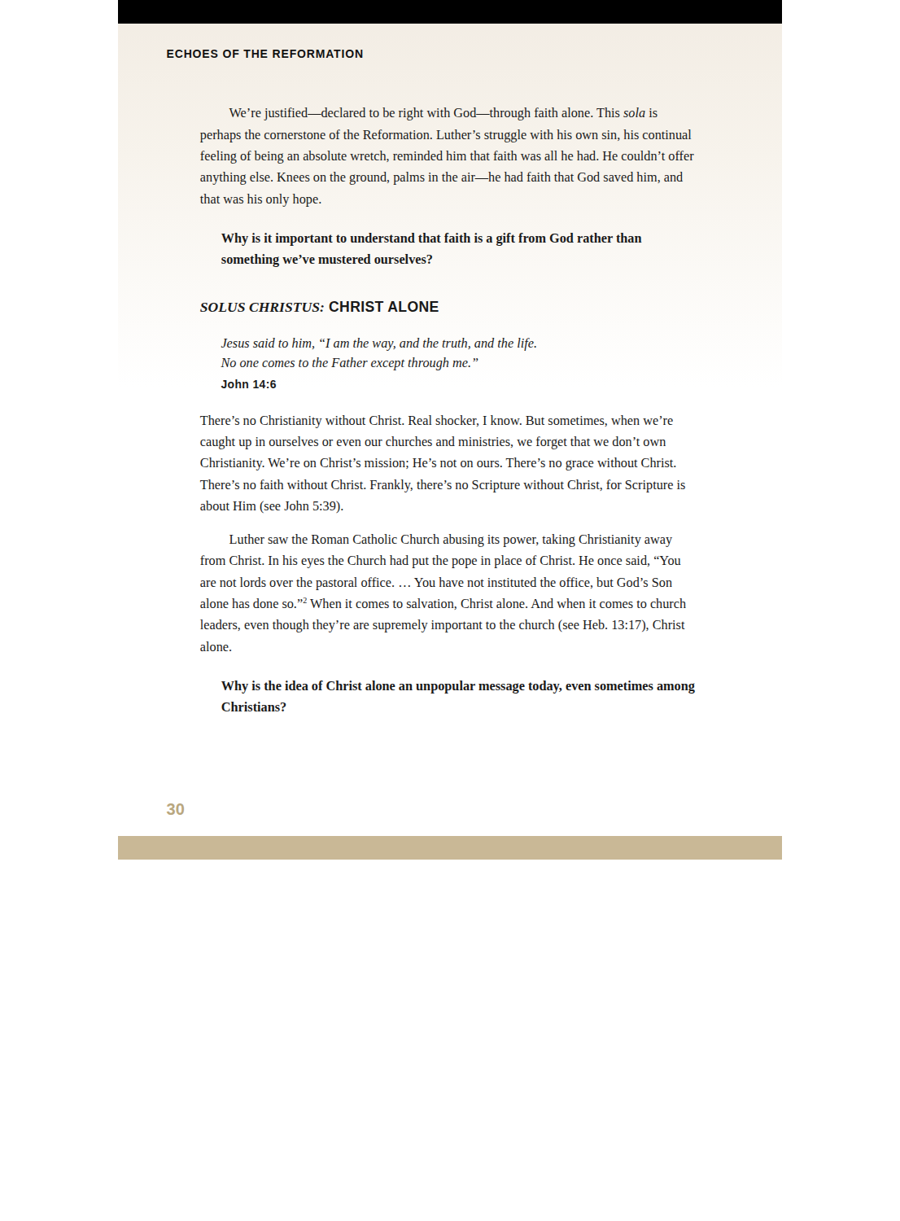Echoes of the Reformation
We’re justified—declared to be right with God—through faith alone. This sola is perhaps the cornerstone of the Reformation. Luther’s struggle with his own sin, his continual feeling of being an absolute wretch, reminded him that faith was all he had. He couldn’t offer anything else. Knees on the ground, palms in the air—he had faith that God saved him, and that was his only hope.
Why is it important to understand that faith is a gift from God rather than something we’ve mustered ourselves?
Solus Christus: Christ Alone
Jesus said to him, “I am the way, and the truth, and the life.
No one comes to the Father except through me.” John 14:6
There’s no Christianity without Christ. Real shocker, I know. But sometimes, when we’re caught up in ourselves or even our churches and ministries, we forget that we don’t own Christianity. We’re on Christ’s mission; He’s not on ours. There’s no grace without Christ. There’s no faith without Christ. Frankly, there’s no Scripture without Christ, for Scripture is about Him (see John 5:39).
Luther saw the Roman Catholic Church abusing its power, taking Christianity away from Christ. In his eyes the Church had put the pope in place of Christ. He once said, “You are not lords over the pastoral office. … You have not instituted the office, but God’s Son alone has done so.”2 When it comes to salvation, Christ alone. And when it comes to church leaders, even though they’re are supremely important to the church (see Heb. 13:17), Christ alone.
Why is the idea of Christ alone an unpopular message today, even sometimes among Christians?
30